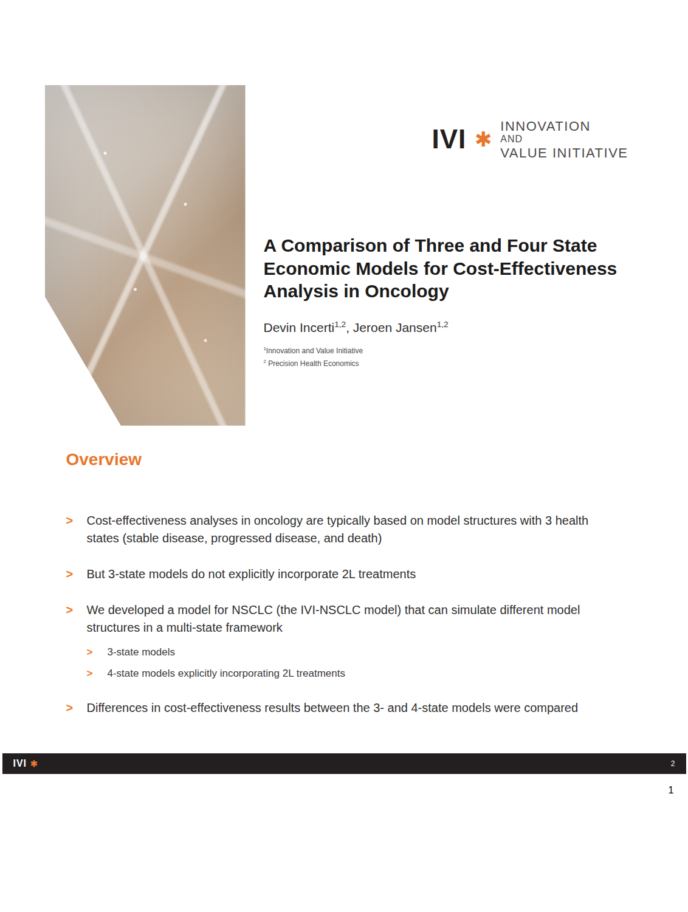IVI ✱ Innovation and Value Initiative
A Comparison of Three and Four State Economic Models for Cost-Effectiveness Analysis in Oncology
Devin Incerti1,2, Jeroen Jansen1,2
1Innovation and Value Initiative
2 Precision Health Economics
Overview
Cost-effectiveness analyses in oncology are typically based on model structures with 3 health states (stable disease, progressed disease, and death)
But 3-state models do not explicitly incorporate 2L treatments
We developed a model for NSCLC (the IVI-NSCLC model) that can simulate different model structures in a multi-state framework
3-state models
4-state models explicitly incorporating 2L treatments
Differences in cost-effectiveness results between the 3- and 4-state models were compared
IVI ✱ 2
1